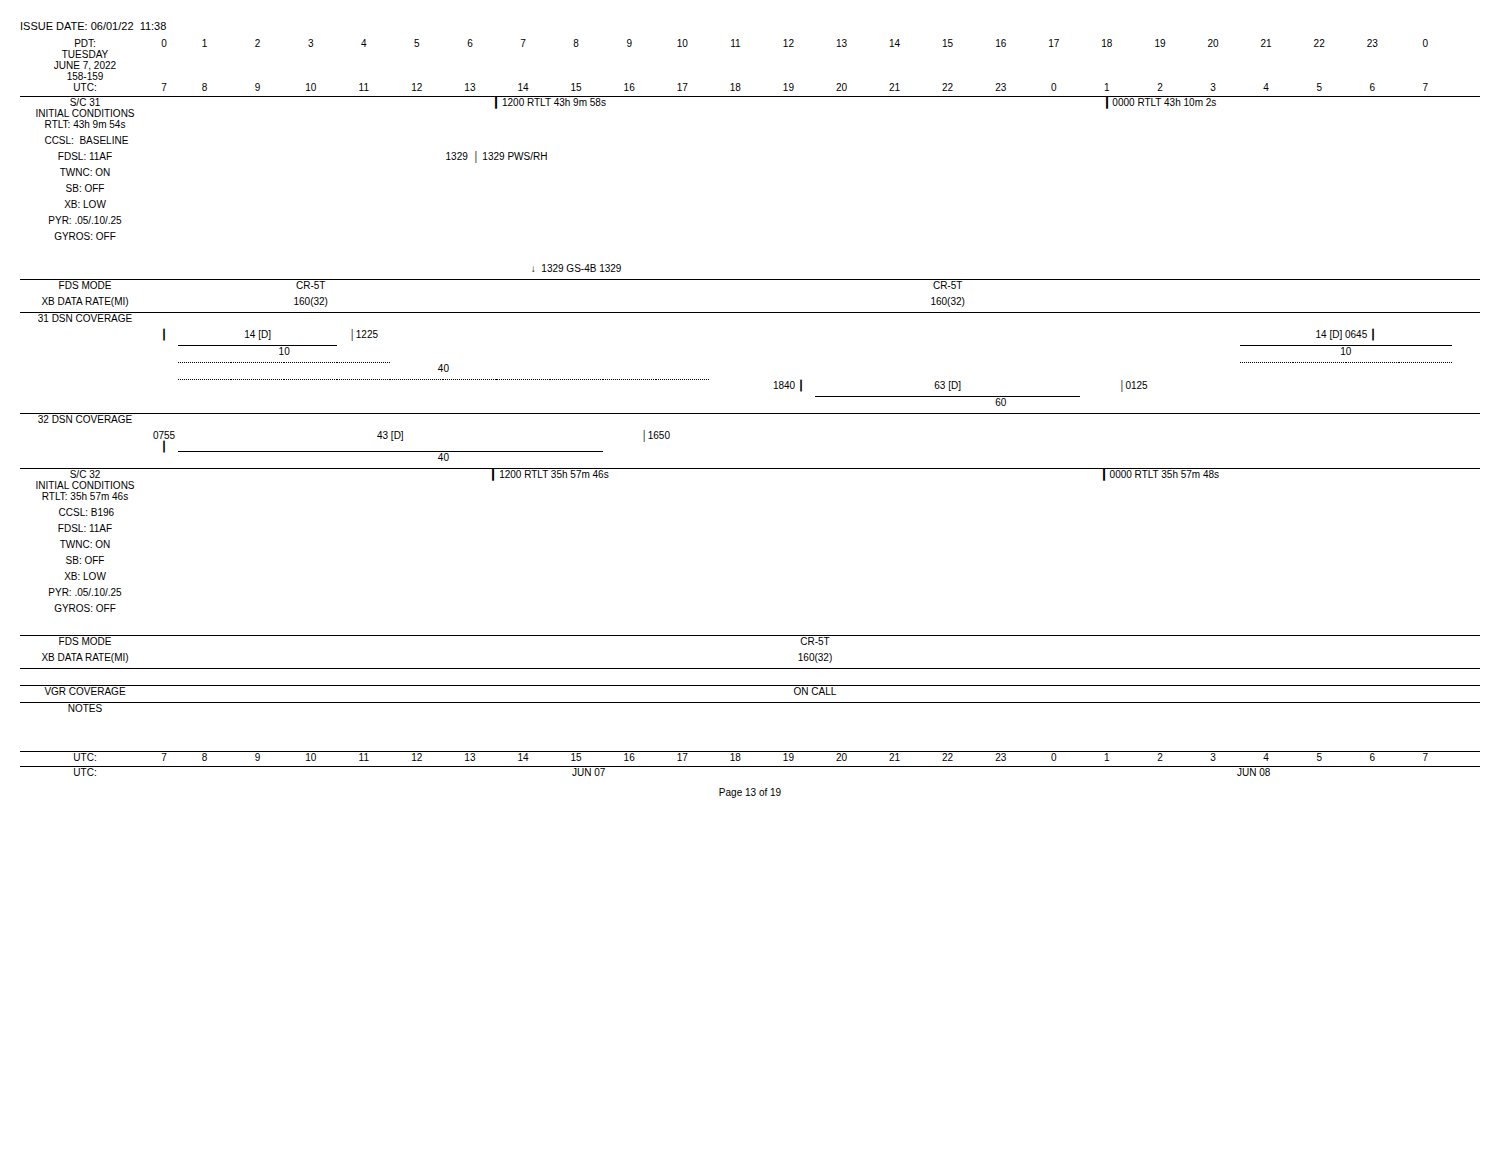ISSUE DATE: 06/01/22 11:38
| PDT: | 0 | 1 | 2 | 3 | 4 | 5 | 6 | 7 | 8 | 9 | 10 | 11 | 12 | 13 | 14 | 15 | 16 | 17 | 18 | 19 | 20 | 21 | 22 | 23 | 0 | |
| TUESDAY | |
| JUNE 7, 2022 | |
| 158-159 | |
| UTC: | 7 | 8 | 9 | 10 | 11 | 12 | 13 | 14 | 15 | 16 | 17 | 18 | 19 | 20 | 21 | 22 | 23 | 0 | 1 | 2 | 3 | 4 | 5 | 6 | 7 | |
| S/C 31 INITIAL CONDITIONS | | ┃ 1200 RTLT 43h 9m 58s | | ┃ 0000 RTLT 43h 10m 2s | |
| RTLT: 43h 9m 54s | |
| CCSL: BASELINE | |
| FDSL: 11AF | | 1329 │ 1329 PWS/RH | |
| TWNC: ON | |
| SB: OFF | |
| XB: LOW | |
| PYR: .05/.10/.25 | |
| GYROS: OFF | |
| | | ↓ 1329 GS-4B 1329 | |
| FDS MODE | | CR-5T | | CR-5T | |
| XB DATA RATE(MI) | | 160(32) | | 160(32) | |
| 31 DSN COVERAGE | |
| | ┃ | 14 [D] | │1225 | | 14 [D] 0645 ┃ | |
| | | 10 | | 10 | |
| | | 40 | |
| | | 1840 ┃ | 63 [D] | │0125 | |
| | | 60 | |
| 32 DSN COVERAGE | |
| | 0755 ┃ | 43 [D] | │1650 | |
| | | 40 | |
| S/C 32 INITIAL CONDITIONS | | ┃ 1200 RTLT 35h 57m 46s | | ┃ 0000 RTLT 35h 57m 48s | |
| RTLT: 35h 57m 46s | |
| CCSL: B196 | |
| FDSL: 11AF | |
| TWNC: ON | |
| SB: OFF | |
| XB: LOW | |
| PYR: .05/.10/.25 | |
| GYROS: OFF | |
| FDS MODE | CR-5T |
| XB DATA RATE(MI) | 160(32) |
| VGR COVERAGE | ON CALL |
| NOTES | |
| UTC: | 7 | 8 | 9 | 10 | 11 | 12 | 13 | 14 | 15 | 16 | 17 | 18 | 19 | 20 | 21 | 22 | 23 | 0 | 1 | 2 | 3 | 4 | 5 | 6 | 7 | |
| UTC: | JUN 07 | JUN 08 |
Page 13 of 19